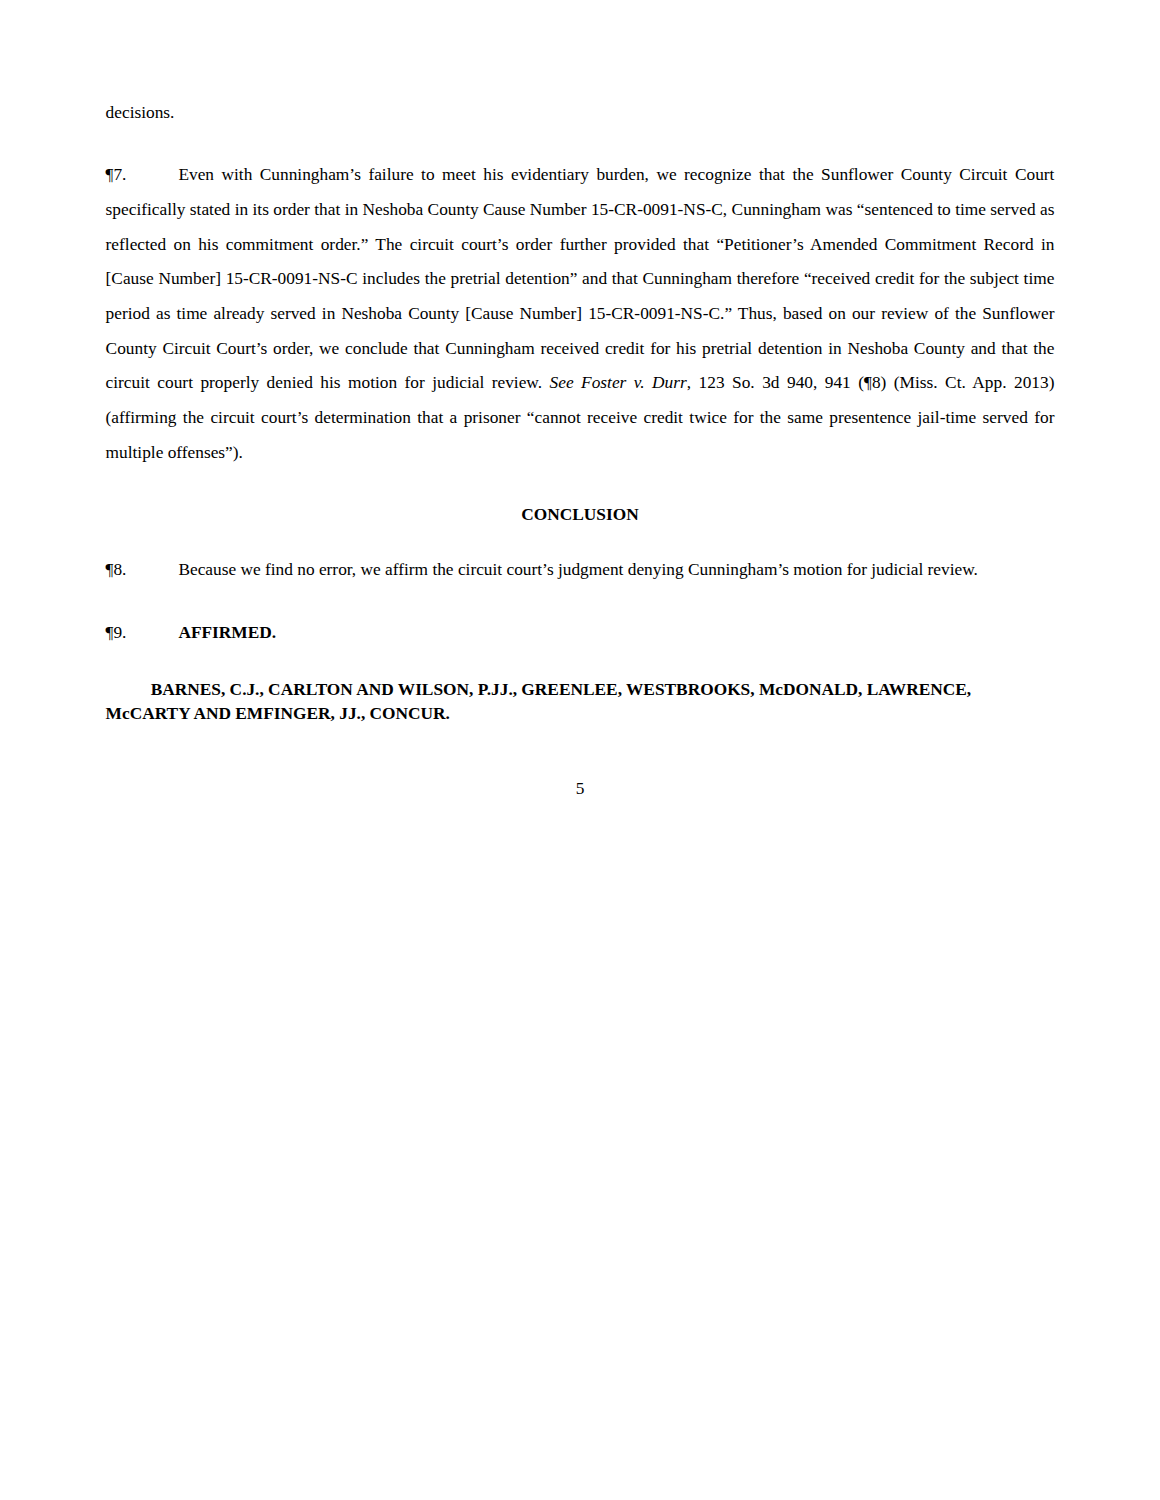decisions.
¶7. Even with Cunningham’s failure to meet his evidentiary burden, we recognize that the Sunflower County Circuit Court specifically stated in its order that in Neshoba County Cause Number 15-CR-0091-NS-C, Cunningham was “sentenced to time served as reflected on his commitment order.” The circuit court’s order further provided that “Petitioner’s Amended Commitment Record in [Cause Number] 15-CR-0091-NS-C includes the pretrial detention” and that Cunningham therefore “received credit for the subject time period as time already served in Neshoba County [Cause Number] 15-CR-0091-NS-C.” Thus, based on our review of the Sunflower County Circuit Court’s order, we conclude that Cunningham received credit for his pretrial detention in Neshoba County and that the circuit court properly denied his motion for judicial review. See Foster v. Durr, 123 So. 3d 940, 941 (¶8) (Miss. Ct. App. 2013) (affirming the circuit court’s determination that a prisoner “cannot receive credit twice for the same presentence jail-time served for multiple offenses”).
CONCLUSION
¶8. Because we find no error, we affirm the circuit court’s judgment denying Cunningham’s motion for judicial review.
¶9. AFFIRMED.
BARNES, C.J., CARLTON AND WILSON, P.JJ., GREENLEE, WESTBROOKS, McDONALD, LAWRENCE, McCARTY AND EMFINGER, JJ., CONCUR.
5